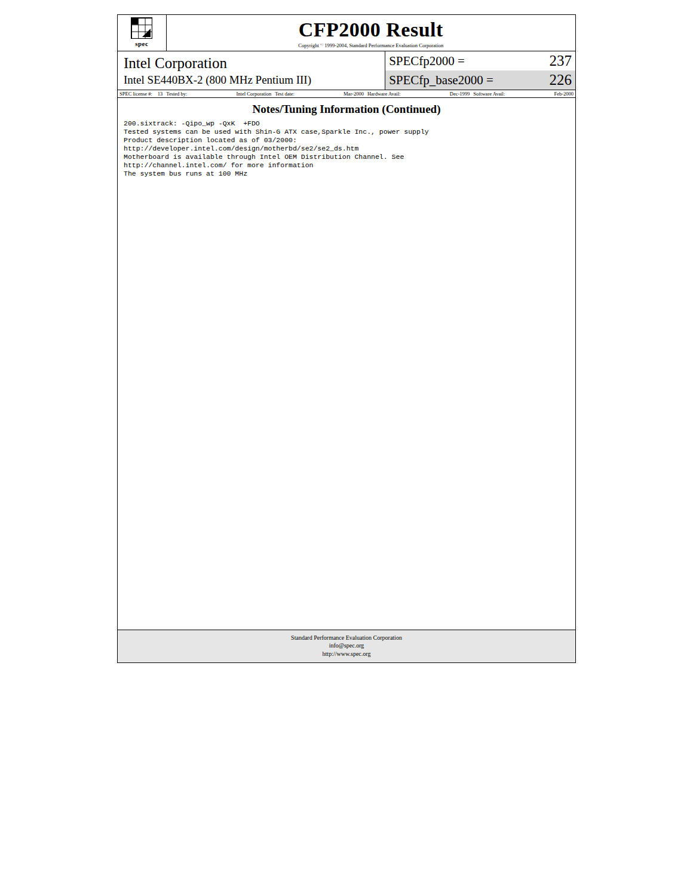spec
CFP2000 Result
Copyright © 1999-2004, Standard Performance Evaluation Corporation
Intel Corporation
Intel SE440BX-2 (800 MHz Pentium III)
SPECfp2000 =
237
SPECfp_base2000 =
226
SPEC license #:
13
Tested by:
Intel Corporation
Test date:
Mar-2000
Hardware Avail:
Dec-1999
Software Avail:
Feb-2000
Notes/Tuning Information (Continued)
200.sixtrack: -Qipo_wp -QxK  +FDO
Tested systems can be used with Shin-G ATX case,Sparkle Inc., power supply
Product description located as of 03/2000:
http://developer.intel.com/design/motherbd/se2/se2_ds.htm
Motherboard is available through Intel OEM Distribution Channel. See
http://channel.intel.com/ for more information
The system bus runs at 100 MHz
Standard Performance Evaluation Corporation
info@spec.org
http://www.spec.org